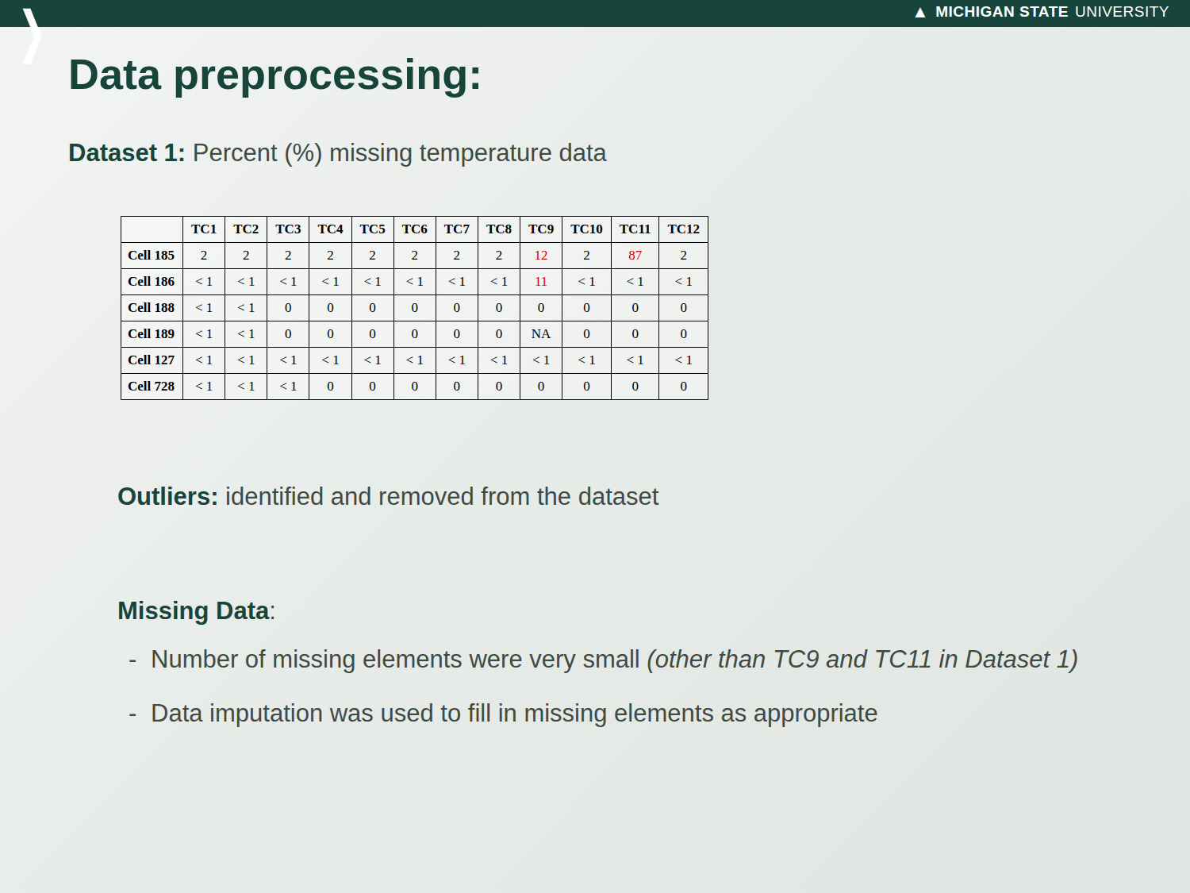❯
▲ MICHIGAN STATE UNIVERSITY
Data preprocessing:
Dataset 1: Percent (%) missing temperature data
| | TC1 | TC2 | TC3 | TC4 | TC5 | TC6 | TC7 | TC8 | TC9 | TC10 | TC11 | TC12 |
| --- | --- | --- | --- | --- | --- | --- | --- | --- | --- | --- | --- | --- |
| Cell 185 | 2 | 2 | 2 | 2 | 2 | 2 | 2 | 2 | 12 | 2 | 87 | 2 |
| Cell 186 | < 1 | < 1 | < 1 | < 1 | < 1 | < 1 | < 1 | < 1 | 11 | < 1 | < 1 | < 1 |
| Cell 188 | < 1 | < 1 | 0 | 0 | 0 | 0 | 0 | 0 | 0 | 0 | 0 | 0 |
| Cell 189 | < 1 | < 1 | 0 | 0 | 0 | 0 | 0 | 0 | NA | 0 | 0 | 0 |
| Cell 127 | < 1 | < 1 | < 1 | < 1 | < 1 | < 1 | < 1 | < 1 | < 1 | < 1 | < 1 | < 1 |
| Cell 728 | < 1 | < 1 | < 1 | 0 | 0 | 0 | 0 | 0 | 0 | 0 | 0 | 0 |
Outliers: identified and removed from the dataset
Missing Data:
Number of missing elements were very small (other than TC9 and TC11 in Dataset 1)
Data imputation was used to fill in missing elements as appropriate